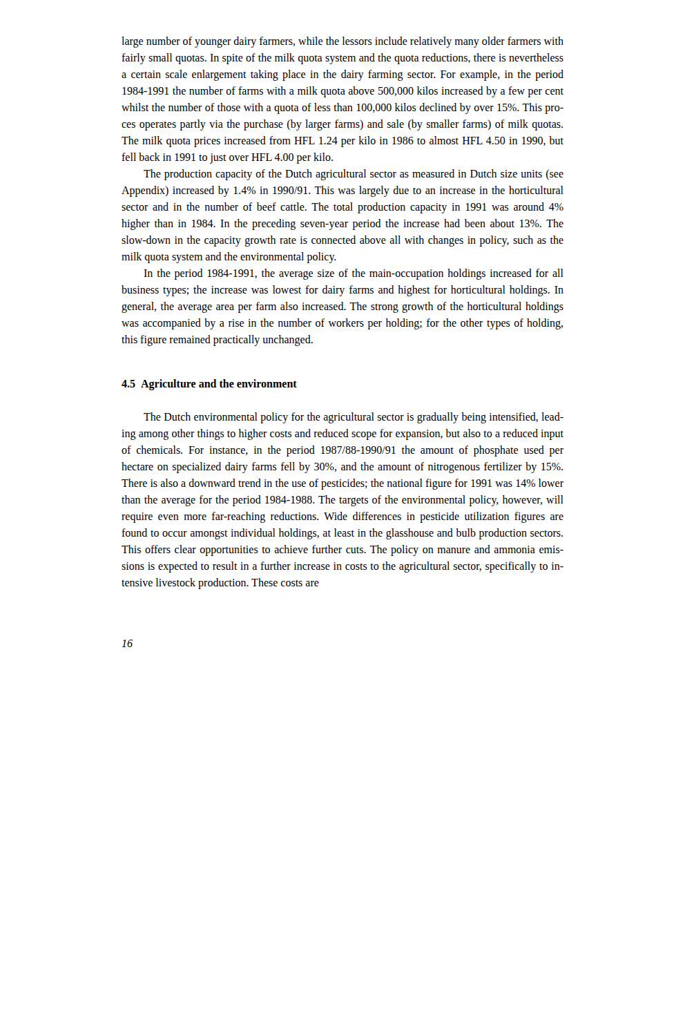large number of younger dairy farmers, while the lessors include relatively many older farmers with fairly small quotas. In spite of the milk quota system and the quota reductions, there is nevertheless a certain scale enlargement taking place in the dairy farming sector. For example, in the period 1984-1991 the number of farms with a milk quota above 500,000 kilos increased by a few per cent whilst the number of those with a quota of less than 100,000 kilos declined by over 15%. This proces operates partly via the purchase (by larger farms) and sale (by smaller farms) of milk quotas. The milk quota prices increased from HFL 1.24 per kilo in 1986 to almost HFL 4.50 in 1990, but fell back in 1991 to just over HFL 4.00 per kilo.
The production capacity of the Dutch agricultural sector as measured in Dutch size units (see Appendix) increased by 1.4% in 1990/91. This was largely due to an increase in the horticultural sector and in the number of beef cattle. The total production capacity in 1991 was around 4% higher than in 1984. In the preceding seven-year period the increase had been about 13%. The slow-down in the capacity growth rate is connected above all with changes in policy, such as the milk quota system and the environmental policy.
In the period 1984-1991, the average size of the main-occupation holdings increased for all business types; the increase was lowest for dairy farms and highest for horticultural holdings. In general, the average area per farm also increased. The strong growth of the horticultural holdings was accompanied by a rise in the number of workers per holding; for the other types of holding, this figure remained practically unchanged.
4.5 Agriculture and the environment
The Dutch environmental policy for the agricultural sector is gradually being intensified, leading among other things to higher costs and reduced scope for expansion, but also to a reduced input of chemicals. For instance, in the period 1987/88-1990/91 the amount of phosphate used per hectare on specialized dairy farms fell by 30%, and the amount of nitrogenous fertilizer by 15%. There is also a downward trend in the use of pesticides; the national figure for 1991 was 14% lower than the average for the period 1984-1988. The targets of the environmental policy, however, will require even more far-reaching reductions. Wide differences in pesticide utilization figures are found to occur amongst individual holdings, at least in the glasshouse and bulb production sectors. This offers clear opportunities to achieve further cuts. The policy on manure and ammonia emissions is expected to result in a further increase in costs to the agricultural sector, specifically to intensive livestock production. These costs are
16